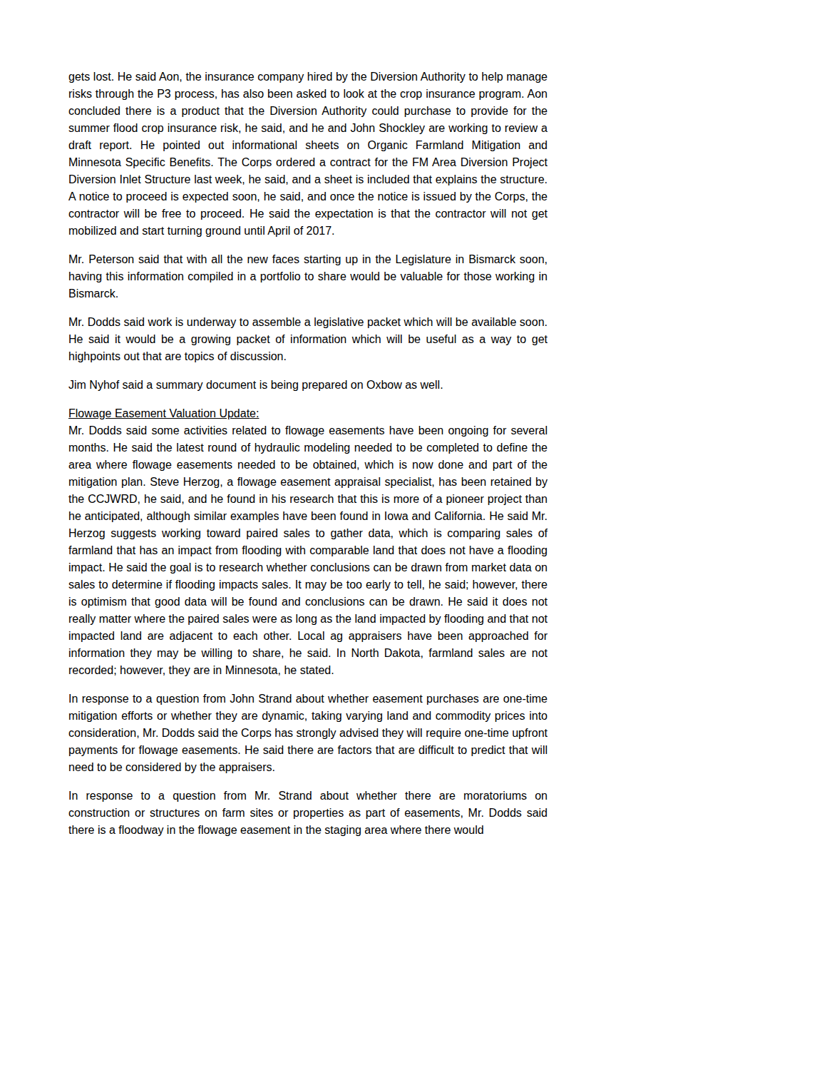gets lost. He said Aon, the insurance company hired by the Diversion Authority to help manage risks through the P3 process, has also been asked to look at the crop insurance program. Aon concluded there is a product that the Diversion Authority could purchase to provide for the summer flood crop insurance risk, he said, and he and John Shockley are working to review a draft report. He pointed out informational sheets on Organic Farmland Mitigation and Minnesota Specific Benefits. The Corps ordered a contract for the FM Area Diversion Project Diversion Inlet Structure last week, he said, and a sheet is included that explains the structure. A notice to proceed is expected soon, he said, and once the notice is issued by the Corps, the contractor will be free to proceed. He said the expectation is that the contractor will not get mobilized and start turning ground until April of 2017.
Mr. Peterson said that with all the new faces starting up in the Legislature in Bismarck soon, having this information compiled in a portfolio to share would be valuable for those working in Bismarck.
Mr. Dodds said work is underway to assemble a legislative packet which will be available soon. He said it would be a growing packet of information which will be useful as a way to get highpoints out that are topics of discussion.
Jim Nyhof said a summary document is being prepared on Oxbow as well.
Flowage Easement Valuation Update:
Mr. Dodds said some activities related to flowage easements have been ongoing for several months. He said the latest round of hydraulic modeling needed to be completed to define the area where flowage easements needed to be obtained, which is now done and part of the mitigation plan. Steve Herzog, a flowage easement appraisal specialist, has been retained by the CCJWRD, he said, and he found in his research that this is more of a pioneer project than he anticipated, although similar examples have been found in Iowa and California. He said Mr. Herzog suggests working toward paired sales to gather data, which is comparing sales of farmland that has an impact from flooding with comparable land that does not have a flooding impact. He said the goal is to research whether conclusions can be drawn from market data on sales to determine if flooding impacts sales. It may be too early to tell, he said; however, there is optimism that good data will be found and conclusions can be drawn. He said it does not really matter where the paired sales were as long as the land impacted by flooding and that not impacted land are adjacent to each other. Local ag appraisers have been approached for information they may be willing to share, he said. In North Dakota, farmland sales are not recorded; however, they are in Minnesota, he stated.
In response to a question from John Strand about whether easement purchases are one-time mitigation efforts or whether they are dynamic, taking varying land and commodity prices into consideration, Mr. Dodds said the Corps has strongly advised they will require one-time upfront payments for flowage easements. He said there are factors that are difficult to predict that will need to be considered by the appraisers.
In response to a question from Mr. Strand about whether there are moratoriums on construction or structures on farm sites or properties as part of easements, Mr. Dodds said there is a floodway in the flowage easement in the staging area where there would